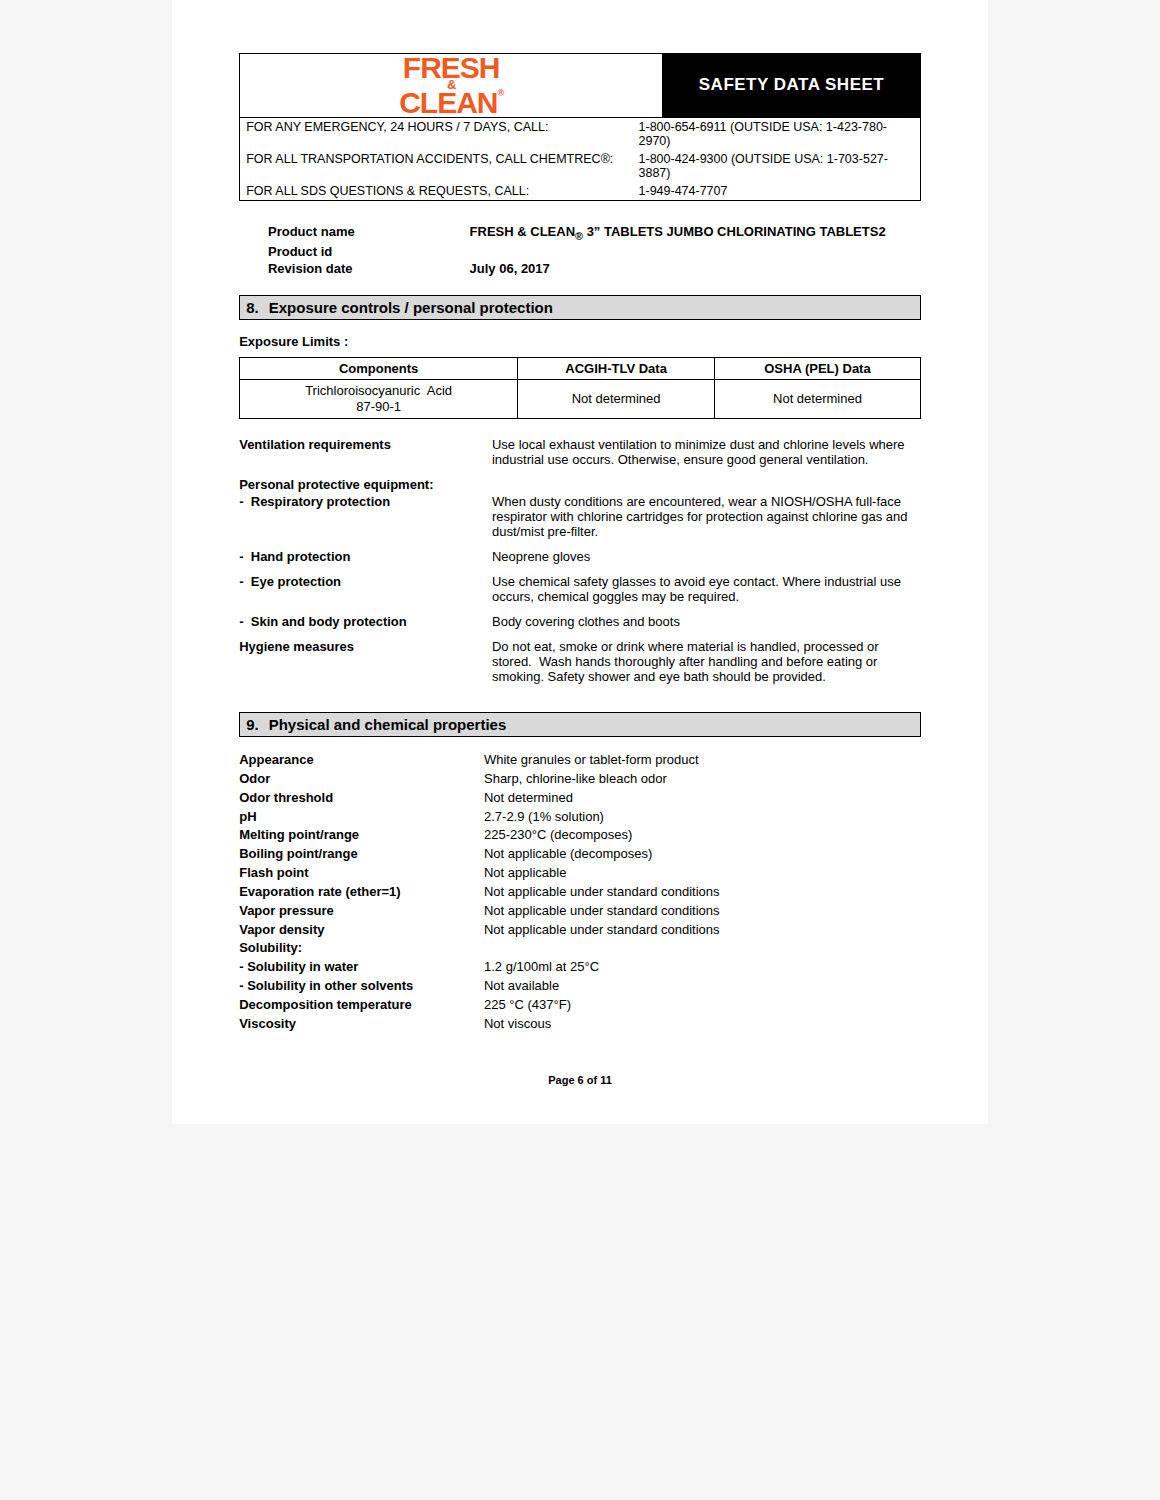| FRESH & CLEAN ® | SAFETY DATA SHEET |
| FOR ANY EMERGENCY, 24 HOURS / 7 DAYS, CALL: | 1-800-654-6911 (OUTSIDE USA: 1-423-780-2970) |
| FOR ALL TRANSPORTATION ACCIDENTS, CALL CHEMTREC®: | 1-800-424-9300 (OUTSIDE USA: 1-703-527-3887) |
| FOR ALL SDS QUESTIONS & REQUESTS, CALL: | 1-949-474-7707 |
| Product name | FRESH & CLEAN ® 3” TABLETS JUMBO CHLORINATING TABLETS2 |
| Product id | |
| Revision date | July 06, 2017 |
8. Exposure controls / personal protection
Exposure Limits :
| Components | ACGIH-TLV Data | OSHA (PEL) Data |
| --- | --- | --- |
| Trichloroisocyanuric Acid 87-90-1 | Not determined | Not determined |
| Ventilation requirements | Use local exhaust ventilation to minimize dust and chlorine levels where industrial use occurs. Otherwise, ensure good general ventilation. |
| Personal protective equipment: |
| - Respiratory protection | When dusty conditions are encountered, wear a NIOSH/OSHA full-face respirator with chlorine cartridges for protection against chlorine gas and dust/mist pre-filter. |
| - Hand protection | Neoprene gloves |
| - Eye protection | Use chemical safety glasses to avoid eye contact. Where industrial use occurs, chemical goggles may be required. |
| - Skin and body protection | Body covering clothes and boots |
| Hygiene measures | Do not eat, smoke or drink where material is handled, processed or stored. Wash hands thoroughly after handling and before eating or smoking. Safety shower and eye bath should be provided. |
9. Physical and chemical properties
| Appearance | White granules or tablet-form product |
| Odor | Sharp, chlorine-like bleach odor |
| Odor threshold | Not determined |
| pH | 2.7-2.9 (1% solution) |
| Melting point/range | 225-230°C (decomposes) |
| Boiling point/range | Not applicable (decomposes) |
| Flash point | Not applicable |
| Evaporation rate (ether=1) | Not applicable under standard conditions |
| Vapor pressure | Not applicable under standard conditions |
| Vapor density | Not applicable under standard conditions |
| Solubility: | |
| - Solubility in water | 1.2 g/100ml at 25°C |
| - Solubility in other solvents | Not available |
| Decomposition temperature | 225 °C (437°F) |
| Viscosity | Not viscous |
Page 6 of 11